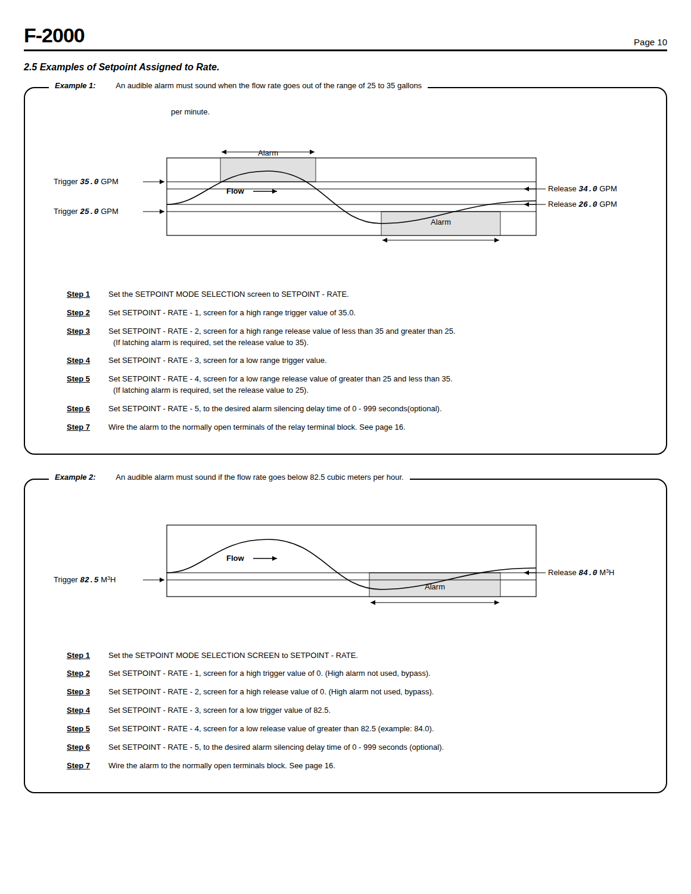F-2000
Page 10
2.5 Examples of Setpoint Assigned to Rate.
Example 1: An audible alarm must sound when the flow rate goes out of the range of 25 to 35 gallons
per minute.
Alarm Alarm Flow Trigger 35.0 GPM Trigger 25.0 GPM Release 34.0 GPM Release 26.0 GPM
Step 1 Set the SETPOINT MODE SELECTION screen to SETPOINT - RATE.
Step 2 Set SETPOINT - RATE - 1, screen for a high range trigger value of 35.0.
Step 3 Set SETPOINT - RATE - 2, screen for a high range release value of less than 35 and greater than 25. (If latching alarm is required, set the release value to 35).
Step 4 Set SETPOINT - RATE - 3, screen for a low range trigger value.
Step 5 Set SETPOINT - RATE - 4, screen for a low range release value of greater than 25 and less than 35. (If latching alarm is required, set the release value to 25).
Step 6 Set SETPOINT - RATE - 5, to the desired alarm silencing delay time of 0 - 999 seconds(optional).
Step 7 Wire the alarm to the normally open terminals of the relay terminal block. See page 16.
Example 2: An audible alarm must sound if the flow rate goes below 82.5 cubic meters per hour.
Flow Alarm Trigger 82.5 M3H Release 84.0 M3H
Step 1 Set the SETPOINT MODE SELECTION SCREEN to SETPOINT - RATE.
Step 2 Set SETPOINT - RATE - 1, screen for a high trigger value of 0. (High alarm not used, bypass).
Step 3 Set SETPOINT - RATE - 2, screen for a high release value of 0. (High alarm not used, bypass).
Step 4 Set SETPOINT - RATE - 3, screen for a low trigger value of 82.5.
Step 5 Set SETPOINT - RATE - 4, screen for a low release value of greater than 82.5 (example: 84.0).
Step 6 Set SETPOINT - RATE - 5, to the desired alarm silencing delay time of 0 - 999 seconds (optional).
Step 7 Wire the alarm to the normally open terminals block. See page 16.